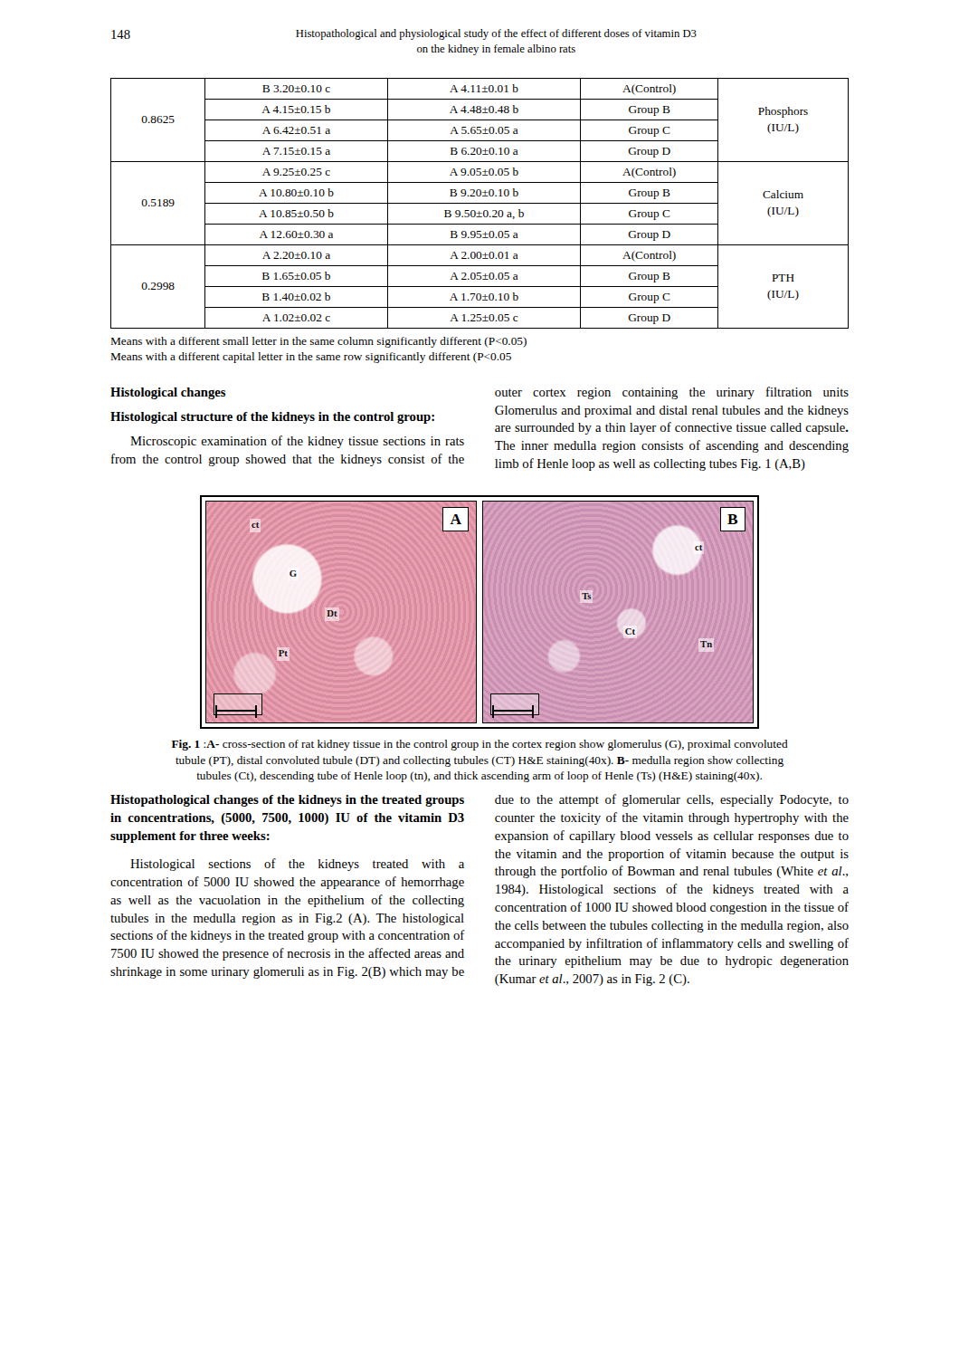148
Histopathological and physiological study of the effect of different doses of vitamin D3
on the kidney in female albino rats
| 0.8625 | B 3.20±0.10 c | A 4.11±0.01 b | A(Control) | Phosphors (IU/L) |
| A 4.15±0.15 b | A 4.48±0.48 b | Group B |
| A 6.42±0.51 a | A 5.65±0.05 a | Group C |
| A 7.15±0.15 a | B 6.20±0.10 a | Group D |
| 0.5189 | A 9.25±0.25 c | A 9.05±0.05 b | A(Control) | Calcium (IU/L) |
| A 10.80±0.10 b | B 9.20±0.10 b | Group B |
| A 10.85±0.50 b | B 9.50±0.20 a, b | Group C |
| A 12.60±0.30 a | B 9.95±0.05 a | Group D |
| 0.2998 | A 2.20±0.10 a | A 2.00±0.01 a | A(Control) | PTH (IU/L) |
| B 1.65±0.05 b | A 2.05±0.05 a | Group B |
| B 1.40±0.02 b | A 1.70±0.10 b | Group C |
| A 1.02±0.02 c | A 1.25±0.05 c | Group D |
Means with a different small letter in the same column significantly different (P<0.05)
Means with a different capital letter in the same row significantly different (P<0.05
Histological changes
Histological structure of the kidneys in the control group:
Microscopic examination of the kidney tissue sections in rats from the control group showed that the kidneys consist of the outer cortex region containing the urinary filtration units Glomerulus and proximal and distal renal tubules and the kidneys are surrounded by a thin layer of connective tissue called capsule. The inner medulla region consists of ascending and descending limb of Henle loop as well as collecting tubes Fig. 1 (A,B)
A
ct
G
Dt
Pt
B
ct
Ts
Ct
Tn
Fig. 1 :A- cross-section of rat kidney tissue in the control group in the cortex region show glomerulus (G), proximal convoluted tubule (PT), distal convoluted tubule (DT) and collecting tubules (CT) H&E staining(40x). B- medulla region show collecting tubules (Ct), descending tube of Henle loop (tn), and thick ascending arm of loop of Henle (Ts) (H&E) staining(40x).
Histopathological changes of the kidneys in the treated groups in concentrations, (5000, 7500, 1000) IU of the vitamin D3 supplement for three weeks:
Histological sections of the kidneys treated with a concentration of 5000 IU showed the appearance of hemorrhage as well as the vacuolation in the epithelium of the collecting tubules in the medulla region as in Fig.2 (A). The histological sections of the kidneys in the treated group with a concentration of 7500 IU showed the presence of necrosis in the affected areas and shrinkage in some urinary glomeruli as in Fig. 2(B) which may be due to the attempt of glomerular cells, especially Podocyte, to counter the toxicity of the vitamin through hypertrophy with the expansion of capillary blood vessels as cellular responses due to the vitamin and the proportion of vitamin because the output is through the portfolio of Bowman and renal tubules (White et al., 1984). Histological sections of the kidneys treated with a concentration of 1000 IU showed blood congestion in the tissue of the cells between the tubules collecting in the medulla region, also accompanied by infiltration of inflammatory cells and swelling of the urinary epithelium may be due to hydropic degeneration (Kumar et al., 2007) as in Fig. 2 (C).